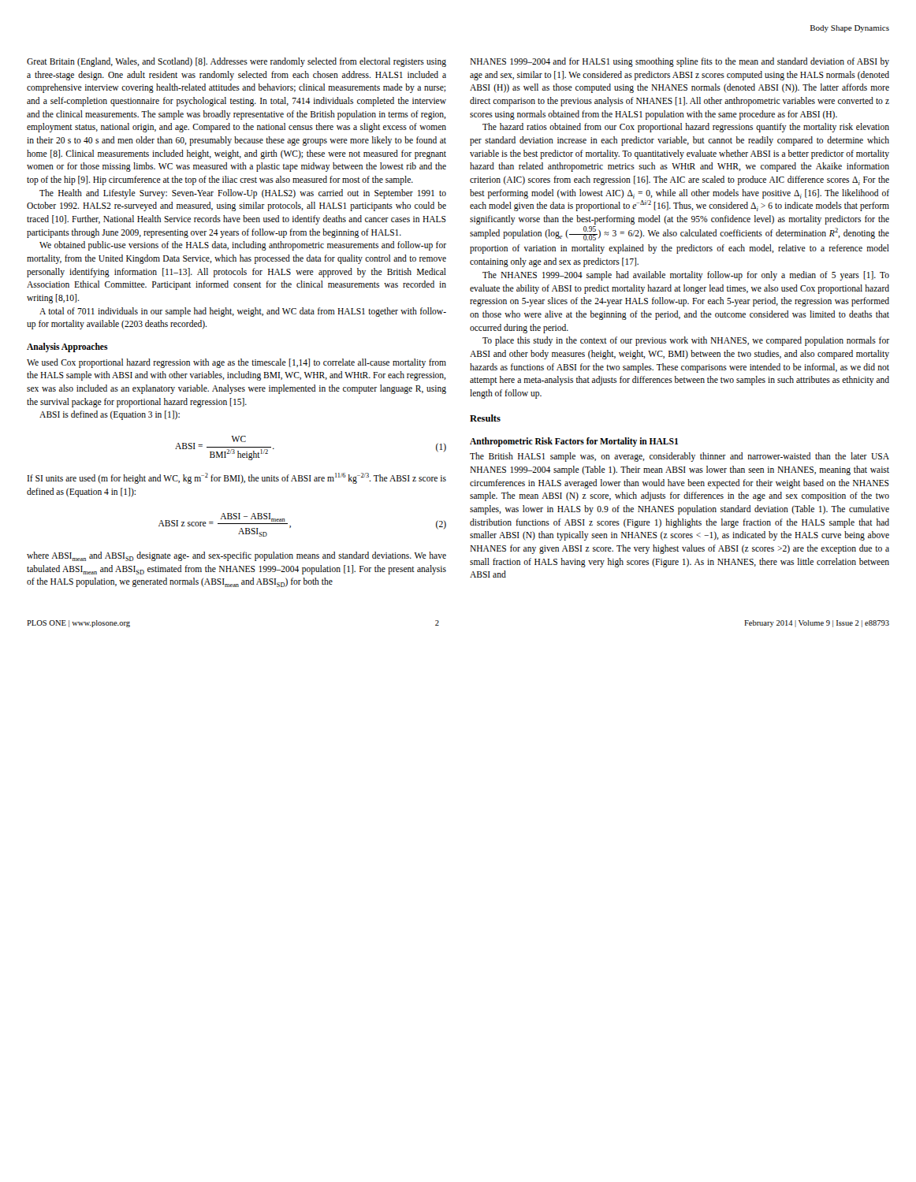Body Shape Dynamics
Great Britain (England, Wales, and Scotland) [8]. Addresses were randomly selected from electoral registers using a three-stage design. One adult resident was randomly selected from each chosen address. HALS1 included a comprehensive interview covering health-related attitudes and behaviors; clinical measurements made by a nurse; and a self-completion questionnaire for psychological testing. In total, 7414 individuals completed the interview and the clinical measurements. The sample was broadly representative of the British population in terms of region, employment status, national origin, and age. Compared to the national census there was a slight excess of women in their 20 s to 40 s and men older than 60, presumably because these age groups were more likely to be found at home [8]. Clinical measurements included height, weight, and girth (WC); these were not measured for pregnant women or for those missing limbs. WC was measured with a plastic tape midway between the lowest rib and the top of the hip [9]. Hip circumference at the top of the iliac crest was also measured for most of the sample.
The Health and Lifestyle Survey: Seven-Year Follow-Up (HALS2) was carried out in September 1991 to October 1992. HALS2 re-surveyed and measured, using similar protocols, all HALS1 participants who could be traced [10]. Further, National Health Service records have been used to identify deaths and cancer cases in HALS participants through June 2009, representing over 24 years of follow-up from the beginning of HALS1.
We obtained public-use versions of the HALS data, including anthropometric measurements and follow-up for mortality, from the United Kingdom Data Service, which has processed the data for quality control and to remove personally identifying information [11–13]. All protocols for HALS were approved by the British Medical Association Ethical Committee. Participant informed consent for the clinical measurements was recorded in writing [8,10].
A total of 7011 individuals in our sample had height, weight, and WC data from HALS1 together with follow-up for mortality available (2203 deaths recorded).
Analysis Approaches
We used Cox proportional hazard regression with age as the timescale [1,14] to correlate all-cause mortality from the HALS sample with ABSI and with other variables, including BMI, WC, WHR, and WHtR. For each regression, sex was also included as an explanatory variable. Analyses were implemented in the computer language R, using the survival package for proportional hazard regression [15].
ABSI is defined as (Equation 3 in [1]):
ABSI = WC BMI2/3 height1/2.
(1)
If SI units are used (m for height and WC, kg m−2 for BMI), the units of ABSI are m11/6 kg−2/3. The ABSI z score is defined as (Equation 4 in [1]):
ABSI z score = ABSI − ABSImean ABSISD,
(2)
where ABSImean and ABSISD designate age- and sex-specific population means and standard deviations. We have tabulated ABSImean and ABSISD estimated from the NHANES 1999–2004 population [1]. For the present analysis of the HALS population, we generated normals (ABSImean and ABSISD) for both the
NHANES 1999–2004 and for HALS1 using smoothing spline fits to the mean and standard deviation of ABSI by age and sex, similar to [1]. We considered as predictors ABSI z scores computed using the HALS normals (denoted ABSI (H)) as well as those computed using the NHANES normals (denoted ABSI (N)). The latter affords more direct comparison to the previous analysis of NHANES [1]. All other anthropometric variables were converted to z scores using normals obtained from the HALS1 population with the same procedure as for ABSI (H).
The hazard ratios obtained from our Cox proportional hazard regressions quantify the mortality risk elevation per standard deviation increase in each predictor variable, but cannot be readily compared to determine which variable is the best predictor of mortality. To quantitatively evaluate whether ABSI is a better predictor of mortality hazard than related anthropometric metrics such as WHtR and WHR, we compared the Akaike information criterion (AIC) scores from each regression [16]. The AIC are scaled to produce AIC difference scores Δi For the best performing model (with lowest AIC) Δi = 0, while all other models have positive Δi [16]. The likelihood of each model given the data is proportional to e−Δi/2 [16]. Thus, we considered Δi > 6 to indicate models that perform significantly worse than the best-performing model (at the 95% confidence level) as mortality predictors for the sampled population (loge (0.950.05) ≈ 3 = 6/2). We also calculated coefficients of determination R2, denoting the proportion of variation in mortality explained by the predictors of each model, relative to a reference model containing only age and sex as predictors [17].
The NHANES 1999–2004 sample had available mortality follow-up for only a median of 5 years [1]. To evaluate the ability of ABSI to predict mortality hazard at longer lead times, we also used Cox proportional hazard regression on 5-year slices of the 24-year HALS follow-up. For each 5-year period, the regression was performed on those who were alive at the beginning of the period, and the outcome considered was limited to deaths that occurred during the period.
To place this study in the context of our previous work with NHANES, we compared population normals for ABSI and other body measures (height, weight, WC, BMI) between the two studies, and also compared mortality hazards as functions of ABSI for the two samples. These comparisons were intended to be informal, as we did not attempt here a meta-analysis that adjusts for differences between the two samples in such attributes as ethnicity and length of follow up.
Results
Anthropometric Risk Factors for Mortality in HALS1
The British HALS1 sample was, on average, considerably thinner and narrower-waisted than the later USA NHANES 1999–2004 sample (Table 1). Their mean ABSI was lower than seen in NHANES, meaning that waist circumferences in HALS averaged lower than would have been expected for their weight based on the NHANES sample. The mean ABSI (N) z score, which adjusts for differences in the age and sex composition of the two samples, was lower in HALS by 0.9 of the NHANES population standard deviation (Table 1). The cumulative distribution functions of ABSI z scores (Figure 1) highlights the large fraction of the HALS sample that had smaller ABSI (N) than typically seen in NHANES (z scores < −1), as indicated by the HALS curve being above NHANES for any given ABSI z score. The very highest values of ABSI (z scores >2) are the exception due to a small fraction of HALS having very high scores (Figure 1). As in NHANES, there was little correlation between ABSI and
PLOS ONE | www.plosone.org
2
February 2014 | Volume 9 | Issue 2 | e88793